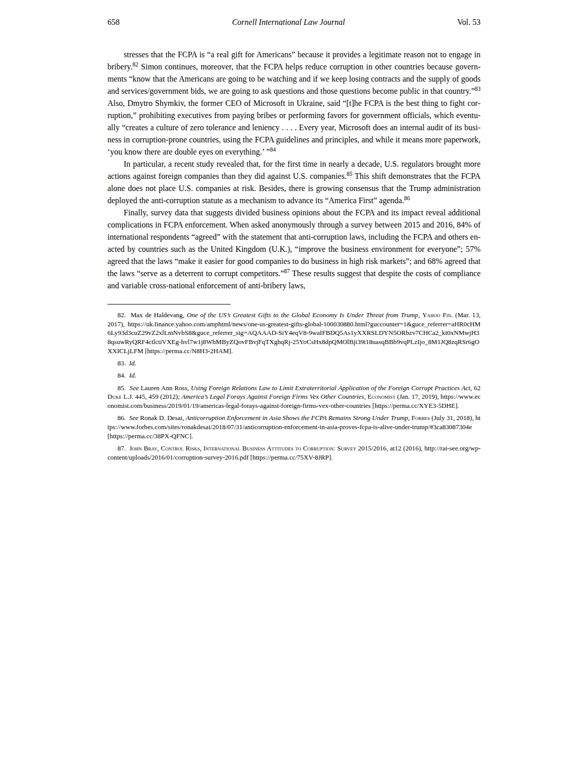658 Cornell International Law Journal Vol. 53
stresses that the FCPA is “a real gift for Americans” because it provides a legitimate reason not to engage in bribery.82 Simon continues, moreover, that the FCPA helps reduce corruption in other countries because governments “know that the Americans are going to be watching and if we keep losing contracts and the supply of goods and services/government bids, we are going to ask questions and those questions become public in that country.”83 Also, Dmytro Shymkiv, the former CEO of Microsoft in Ukraine, said “[t]he FCPA is the best thing to fight corruption,” prohibiting executives from paying bribes or performing favors for government officials, which eventually “creates a culture of zero tolerance and leniency . . . . Every year, Microsoft does an internal audit of its business in corruption-prone countries, using the FCPA guidelines and principles, and while it means more paperwork, ‘you know there are double eyes on everything.’ ”84
In particular, a recent study revealed that, for the first time in nearly a decade, U.S. regulators brought more actions against foreign companies than they did against U.S. companies.85 This shift demonstrates that the FCPA alone does not place U.S. companies at risk. Besides, there is growing consensus that the Trump administration deployed the anti-corruption statute as a mechanism to advance its “America First” agenda.86
Finally, survey data that suggests divided business opinions about the FCPA and its impact reveal additional complications in FCPA enforcement. When asked anonymously through a survey between 2015 and 2016, 84% of international respondents “agreed” with the statement that anti-corruption laws, including the FCPA and others enacted by countries such as the United Kingdom (U.K.), “improve the business environment for everyone”; 57% agreed that the laws “make it easier for good companies to do business in high risk markets”; and 68% agreed that the laws “serve as a deterrent to corrupt competitors.”87 These results suggest that despite the costs of compliance and variable cross-national enforcement of anti-bribery laws,
82. Max de Haldevang, One of the US’s Greatest Gifts to the Global Economy Is Under Threat from Trump, Yahoo Fin. (Mar. 13, 2017), https://uk.finance.yahoo.com/amphtml/news/one-us-greatest-gifts-global-100030880.html?guccounter=1&guce_referrer=aHR0cHM6Ly93d3cuZ29vZ2xlLmNvbS8&guce_referrer_sig=AQAAAD-SiY4eqV8-9waIFBDQ5As1yXXRSLDYN5ORbzv7CHCa2_kt0xNMwjH38qsuwRyQRF4ctlctiVXEg-hvl7w1j8WhMByZQovFBvjFqTXghqRj-25YoCsHx8dpQMOlBji39t18uasqBBb9vqPLzIjo_8M1JQ8zqRSr6gOXXICLjLFM [https://perma.cc/N8H3-2HAM].
83. Id.
84. Id.
85. See Lauren Ann Ross, Using Foreign Relations Law to Limit Extraterritorial Application of the Foreign Corrupt Practices Act, 62 Duke L.J. 445, 459 (2012); America’s Legal Forays Against Foreign Firms Vex Other Countries, Economist (Jan. 17, 2019), https://www.economist.com/business/2019/01/19/americas-legal-forays-against-foreign-firms-vex-other-countries [https://perma.cc/XYE3-5DHE].
86. See Ronak D. Desai, Anticorruption Enforcement in Asia Shows the FCPA Remains Strong Under Trump, Forbes (July 31, 2018), https://www.forbes.com/sites/ronakdesai/2018/07/31/anticorruption-enforcement-in-asia-proves-fcpa-is-alive-under-trump/#3ca83087304e [https://perma.cc/38PX-QFNC].
87. John Bray, Control Risks, International Business Attitudes to Corruption: Survey 2015/2016, at12 (2016), http://rai-see.org/wp-content/uploads/2016/01/corruption-survey-2016.pdf [https://perma.cc/75XV-8JRP].